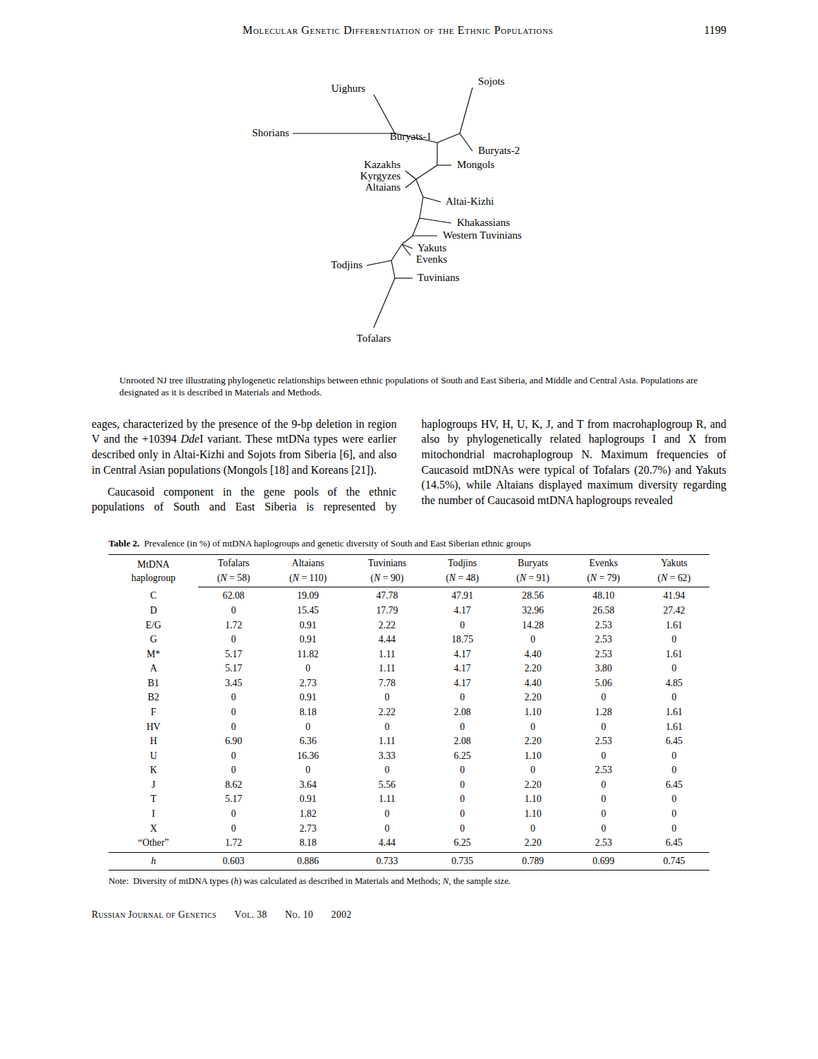Molecular Genetic Differentiation of the Ethnic Populations
1199
Sojots Uighurs Shorians Buryats-1 Buryats-2 Kazakhs Kyrgyzes Altaians Mongols Altai-Kizhi Khakassians Western Tuvinians Yakuts Evenks Todjins Tuvinians Tofalars
Unrooted NJ tree illustrating phylogenetic relationships between ethnic populations of South and East Siberia, and Middle and Central Asia. Populations are designated as it is described in Materials and Methods.
eages, characterized by the presence of the 9-bp deletion in region V and the +10394 Dde I variant. These mtDNa types were earlier described only in Altai-Kizhi and Sojots from Siberia [6], and also in Central Asian populations (Mongols [18] and Koreans [21]).
Caucasoid component in the gene pools of the ethnic populations of South and East Siberia is represented by haplogroups HV, H, U, K, J, and T from macrohaplogroup R, and also by phylogenetically related haplogroups I and X from mitochondrial macrohaplogroup N. Maximum frequencies of Caucasoid mtDNAs were typical of Tofalars (20.7%) and Yakuts (14.5%), while Altaians displayed maximum diversity regarding the number of Caucasoid mtDNA haplogroups revealed
Table 2. Prevalence (in %) of mtDNA haplogroups and genetic diversity of South and East Siberian ethnic groups
| MtDNA haplogroup | Tofalars | Altaians | Tuvinians | Todjins | Buryats | Evenks | Yakuts |
| --- | --- | --- | --- | --- | --- | --- | --- |
| ( N = 58) | ( N = 110) | ( N = 90) | ( N = 48) | ( N = 91) | ( N = 79) | ( N = 62) |
| C | 62.08 | 19.09 | 47.78 | 47.91 | 28.56 | 48.10 | 41.94 |
| D | 0 | 15.45 | 17.79 | 4.17 | 32.96 | 26.58 | 27.42 |
| E/G | 1.72 | 0.91 | 2.22 | 0 | 14.28 | 2.53 | 1.61 |
| G | 0 | 0.91 | 4.44 | 18.75 | 0 | 2.53 | 0 |
| M* | 5.17 | 11.82 | 1.11 | 4.17 | 4.40 | 2.53 | 1.61 |
| A | 5.17 | 0 | 1.11 | 4.17 | 2.20 | 3.80 | 0 |
| B1 | 3.45 | 2.73 | 7.78 | 4.17 | 4.40 | 5.06 | 4.85 |
| B2 | 0 | 0.91 | 0 | 0 | 2.20 | 0 | 0 |
| F | 0 | 8.18 | 2.22 | 2.08 | 1.10 | 1.28 | 1.61 |
| HV | 0 | 0 | 0 | 0 | 0 | 0 | 1.61 |
| H | 6.90 | 6.36 | 1.11 | 2.08 | 2.20 | 2.53 | 6.45 |
| U | 0 | 16.36 | 3.33 | 6.25 | 1.10 | 0 | 0 |
| K | 0 | 0 | 0 | 0 | 0 | 2.53 | 0 |
| J | 8.62 | 3.64 | 5.56 | 0 | 2.20 | 0 | 6.45 |
| T | 5.17 | 0.91 | 1.11 | 0 | 1.10 | 0 | 0 |
| I | 0 | 1.82 | 0 | 0 | 1.10 | 0 | 0 |
| X | 0 | 2.73 | 0 | 0 | 0 | 0 | 0 |
| “Other” | 1.72 | 8.18 | 4.44 | 6.25 | 2.20 | 2.53 | 6.45 |
| h | 0.603 | 0.886 | 0.733 | 0.735 | 0.789 | 0.699 | 0.745 |
Note: Diversity of mtDNA types (h) was calculated as described in Materials and Methods; N, the sample size.
Russian Journal of Genetics Vol. 38 No. 10 2002